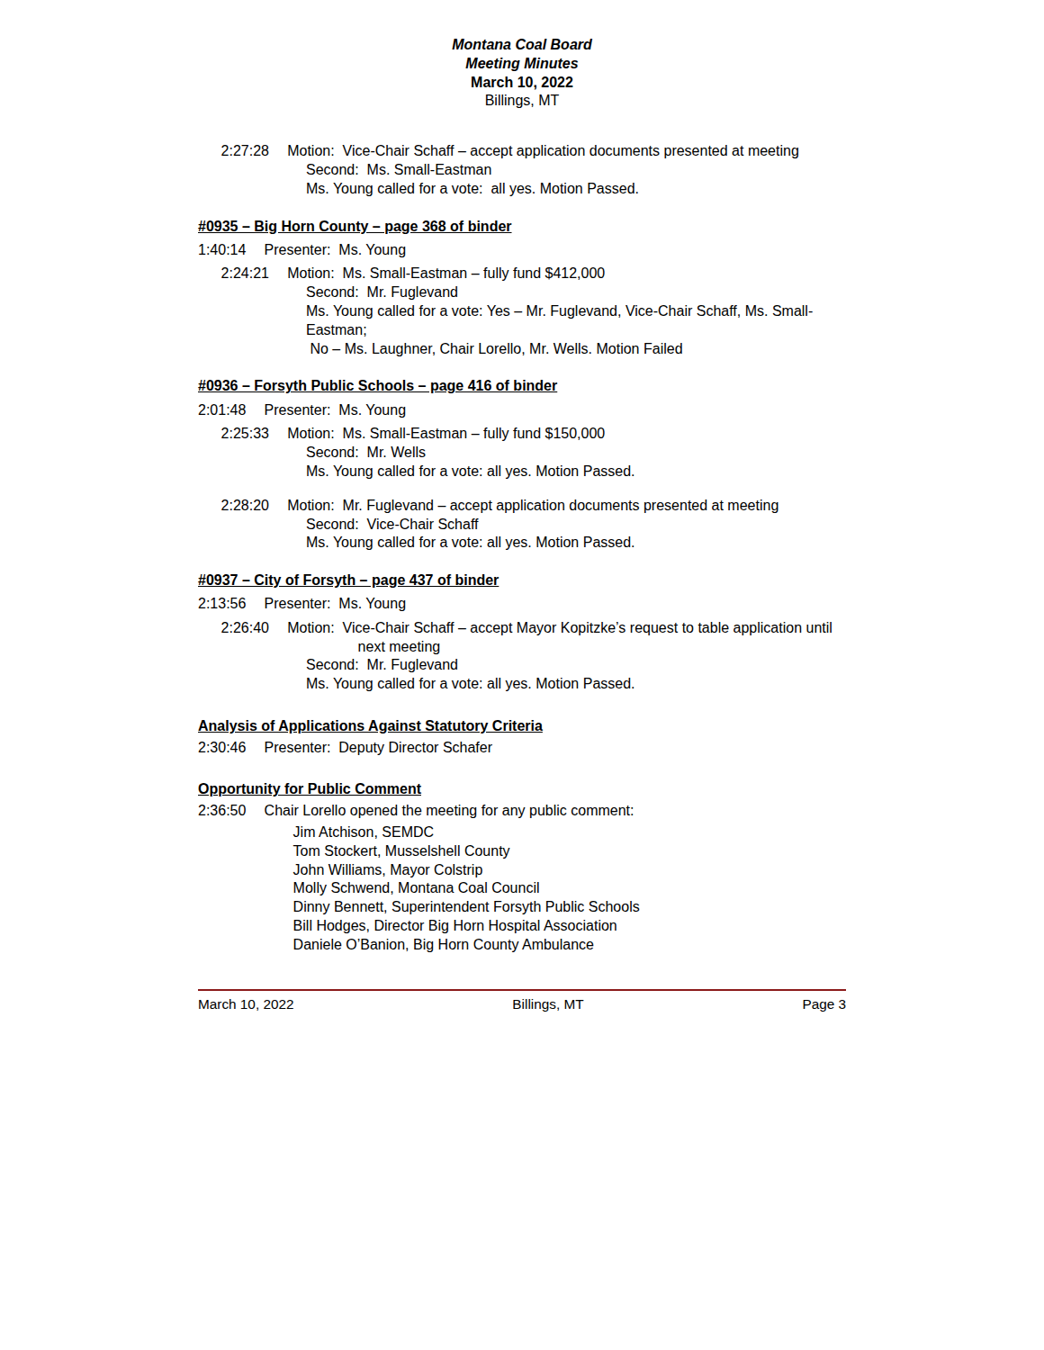Montana Coal Board
Meeting Minutes
March 10, 2022
Billings, MT
2:27:28 Motion: Vice-Chair Schaff – accept application documents presented at meeting
Second: Ms. Small-Eastman
Ms. Young called for a vote: all yes. Motion Passed.
#0935 – Big Horn County – page 368 of binder
1:40:14 Presenter: Ms. Young
2:24:21 Motion: Ms. Small-Eastman – fully fund $412,000
Second: Mr. Fuglevand
Ms. Young called for a vote: Yes – Mr. Fuglevand, Vice-Chair Schaff, Ms. Small-Eastman;
No – Ms. Laughner, Chair Lorello, Mr. Wells. Motion Failed
#0936 – Forsyth Public Schools – page 416 of binder
2:01:48 Presenter: Ms. Young
2:25:33 Motion: Ms. Small-Eastman – fully fund $150,000
Second: Mr. Wells
Ms. Young called for a vote: all yes. Motion Passed.
2:28:20 Motion: Mr. Fuglevand – accept application documents presented at meeting
Second: Vice-Chair Schaff
Ms. Young called for a vote: all yes. Motion Passed.
#0937 – City of Forsyth – page 437 of binder
2:13:56 Presenter: Ms. Young
2:26:40 Motion: Vice-Chair Schaff – accept Mayor Kopitzke’s request to table application until next meeting
Second: Mr. Fuglevand
Ms. Young called for a vote: all yes. Motion Passed.
Analysis of Applications Against Statutory Criteria
2:30:46 Presenter: Deputy Director Schafer
Opportunity for Public Comment
2:36:50 Chair Lorello opened the meeting for any public comment:
Jim Atchison, SEMDC
Tom Stockert, Musselshell County
John Williams, Mayor Colstrip
Molly Schwend, Montana Coal Council
Dinny Bennett, Superintendent Forsyth Public Schools
Bill Hodges, Director Big Horn Hospital Association
Daniele O’Banion, Big Horn County Ambulance
March 10, 2022
Billings, MT
Page 3